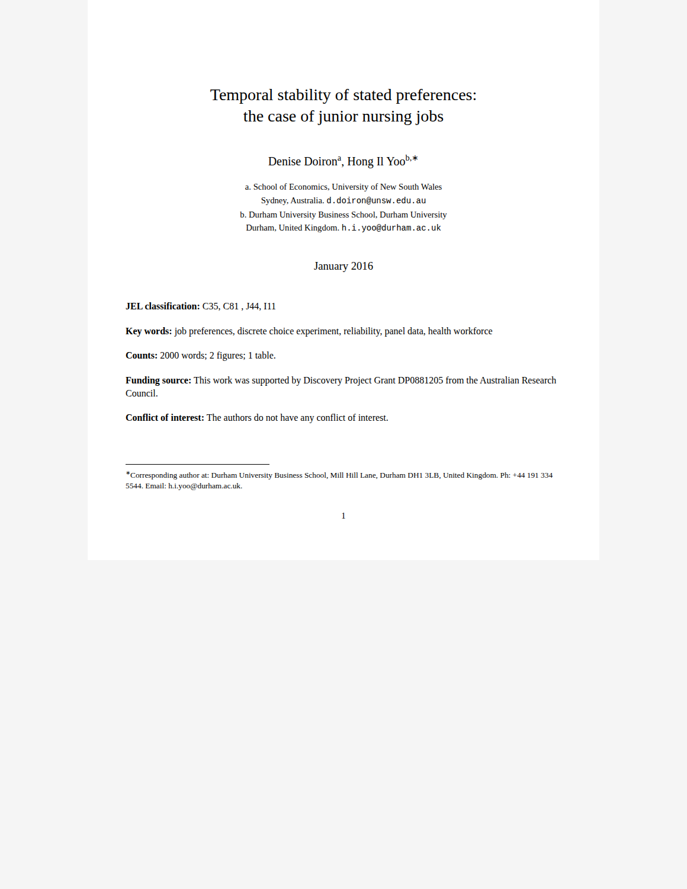Temporal stability of stated preferences:
the case of junior nursing jobs
Denise Doirona, Hong Il Yoob,∗
a. School of Economics, University of New South Wales
Sydney, Australia. d.doiron@unsw.edu.au
b. Durham University Business School, Durham University
Durham, United Kingdom. h.i.yoo@durham.ac.uk
January 2016
JEL classification: C35, C81 , J44, I11
Key words: job preferences, discrete choice experiment, reliability, panel data, health workforce
Counts: 2000 words; 2 figures; 1 table.
Funding source: This work was supported by Discovery Project Grant DP0881205 from the Australian Research Council.
Conflict of interest: The authors do not have any conflict of interest.
∗Corresponding author at: Durham University Business School, Mill Hill Lane, Durham DH1 3LB, United Kingdom. Ph: +44 191 334 5544. Email: h.i.yoo@durham.ac.uk.
1